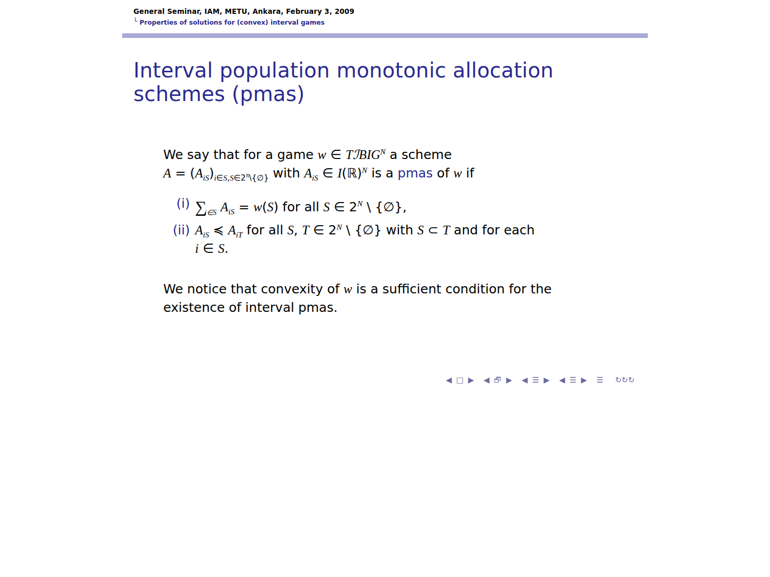General Seminar, IAM, METU, Ankara, February 3, 2009
└Properties of solutions for (convex) interval games
Interval population monotonic allocation schemes (pmas)
We say that for a game w ∈ TℐBIGN a scheme
A = (AiS)i∈S,S∈2N\{∅} with AiS ∈ I(ℝ)N is a pmas of w if
(i) ∑i∈S AiS = w(S) for all S ∈ 2N \ {∅},
(ii) AiS ≼ AiT for all S, T ∈ 2N \ {∅} with S ⊂ T and for each
i ∈ S.
We notice that convexity of w is a sufficient condition for the
existence of interval pmas.
◀ □ ▶ ◀ 🗗 ▶ ◀ ☰ ▶ ◀ ☰ ▶ ☰ ↻↻↻